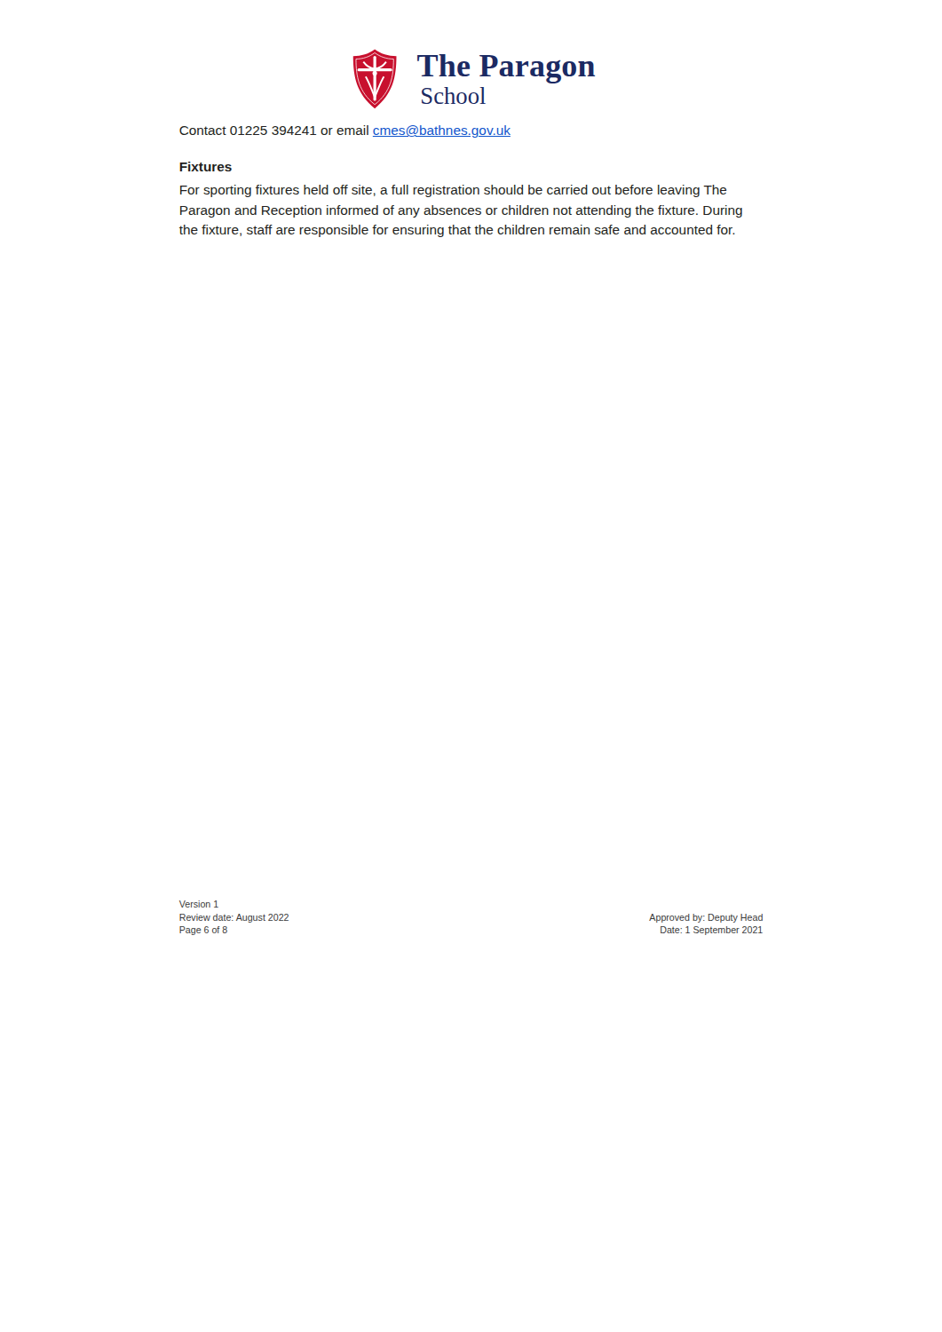The Paragon School
Contact 01225 394241 or email cmes@bathnes.gov.uk
Fixtures
For sporting fixtures held off site, a full registration should be carried out before leaving The Paragon and Reception informed of any absences or children not attending the fixture. During the fixture, staff are responsible for ensuring that the children remain safe and accounted for.
Version 1 Review date: August 2022 Page 6 of 8
Approved by: Deputy Head Date: 1 September 2021